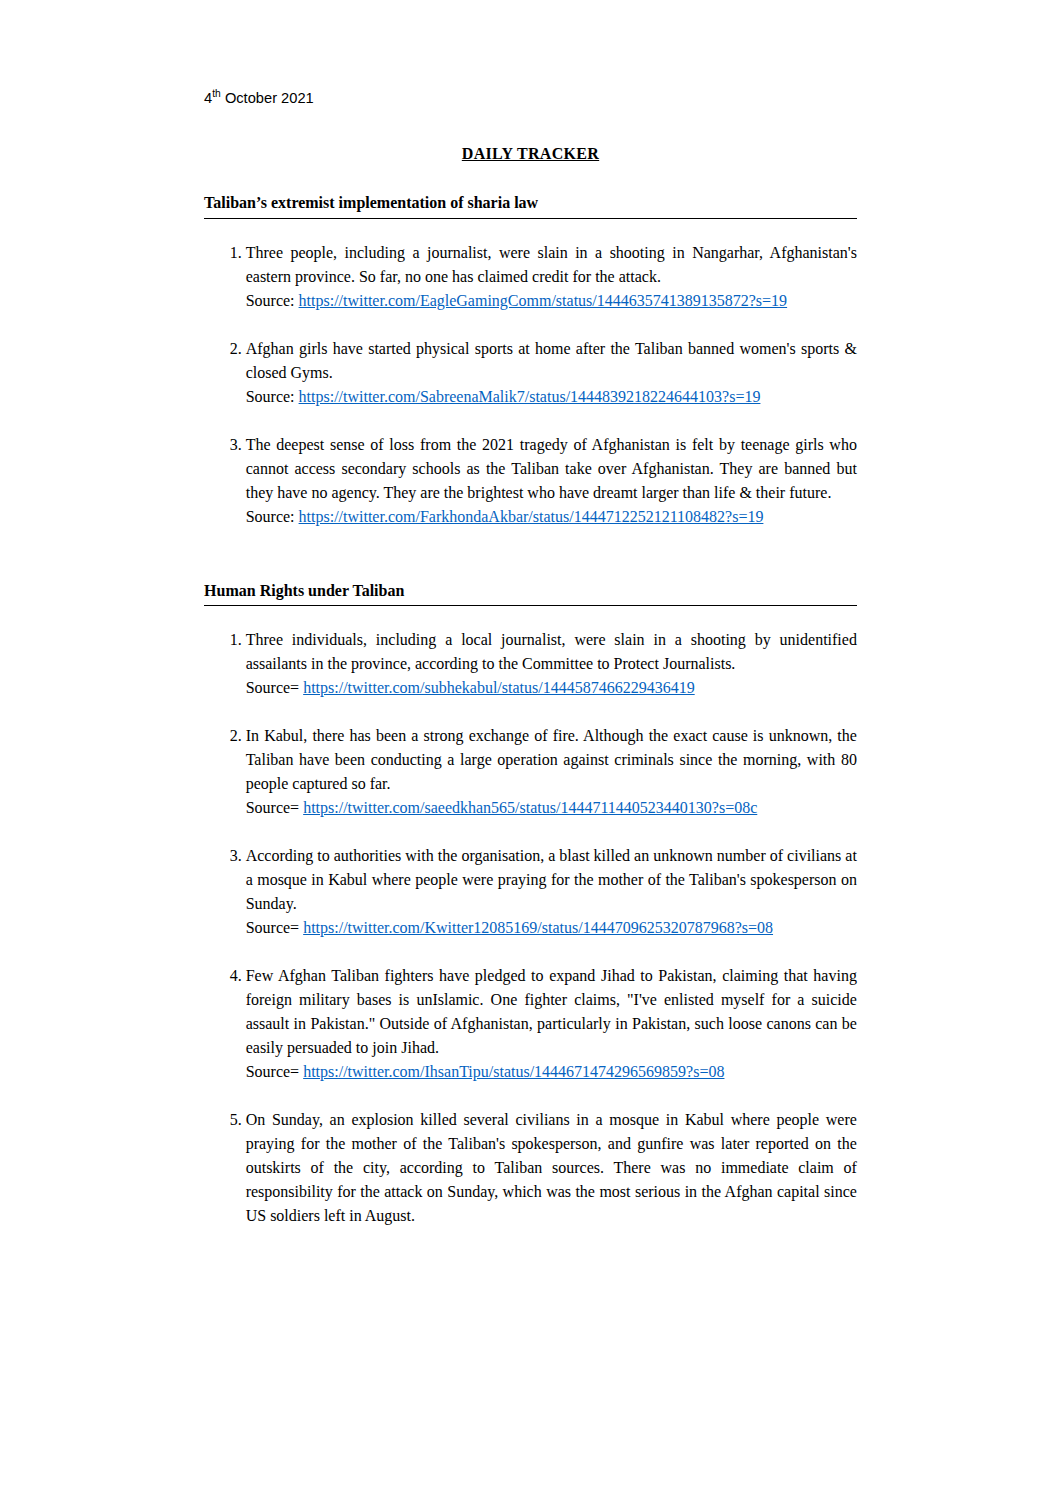4th October 2021
DAILY TRACKER
Taliban’s extremist implementation of sharia law
Three people, including a journalist, were slain in a shooting in Nangarhar, Afghanistan's eastern province. So far, no one has claimed credit for the attack. Source: https://twitter.com/EagleGamingComm/status/1444635741389135872?s=19
Afghan girls have started physical sports at home after the Taliban banned women's sports & closed Gyms. Source: https://twitter.com/SabreenaMalik7/status/1444839218224644103?s=19
The deepest sense of loss from the 2021 tragedy of Afghanistan is felt by teenage girls who cannot access secondary schools as the Taliban take over Afghanistan. They are banned but they have no agency. They are the brightest who have dreamt larger than life & their future. Source: https://twitter.com/FarkhondaAkbar/status/1444712252121108482?s=19
Human Rights under Taliban
Three individuals, including a local journalist, were slain in a shooting by unidentified assailants in the province, according to the Committee to Protect Journalists. Source= https://twitter.com/subhekabul/status/1444587466229436419
In Kabul, there has been a strong exchange of fire. Although the exact cause is unknown, the Taliban have been conducting a large operation against criminals since the morning, with 80 people captured so far. Source= https://twitter.com/saeedkhan565/status/1444711440523440130?s=08c
According to authorities with the organisation, a blast killed an unknown number of civilians at a mosque in Kabul where people were praying for the mother of the Taliban's spokesperson on Sunday. Source= https://twitter.com/Kwitter12085169/status/1444709625320787968?s=08
Few Afghan Taliban fighters have pledged to expand Jihad to Pakistan, claiming that having foreign military bases is unIslamic. One fighter claims, "I've enlisted myself for a suicide assault in Pakistan." Outside of Afghanistan, particularly in Pakistan, such loose canons can be easily persuaded to join Jihad. Source= https://twitter.com/IhsanTipu/status/1444671474296569859?s=08
On Sunday, an explosion killed several civilians in a mosque in Kabul where people were praying for the mother of the Taliban's spokesperson, and gunfire was later reported on the outskirts of the city, according to Taliban sources. There was no immediate claim of responsibility for the attack on Sunday, which was the most serious in the Afghan capital since US soldiers left in August.